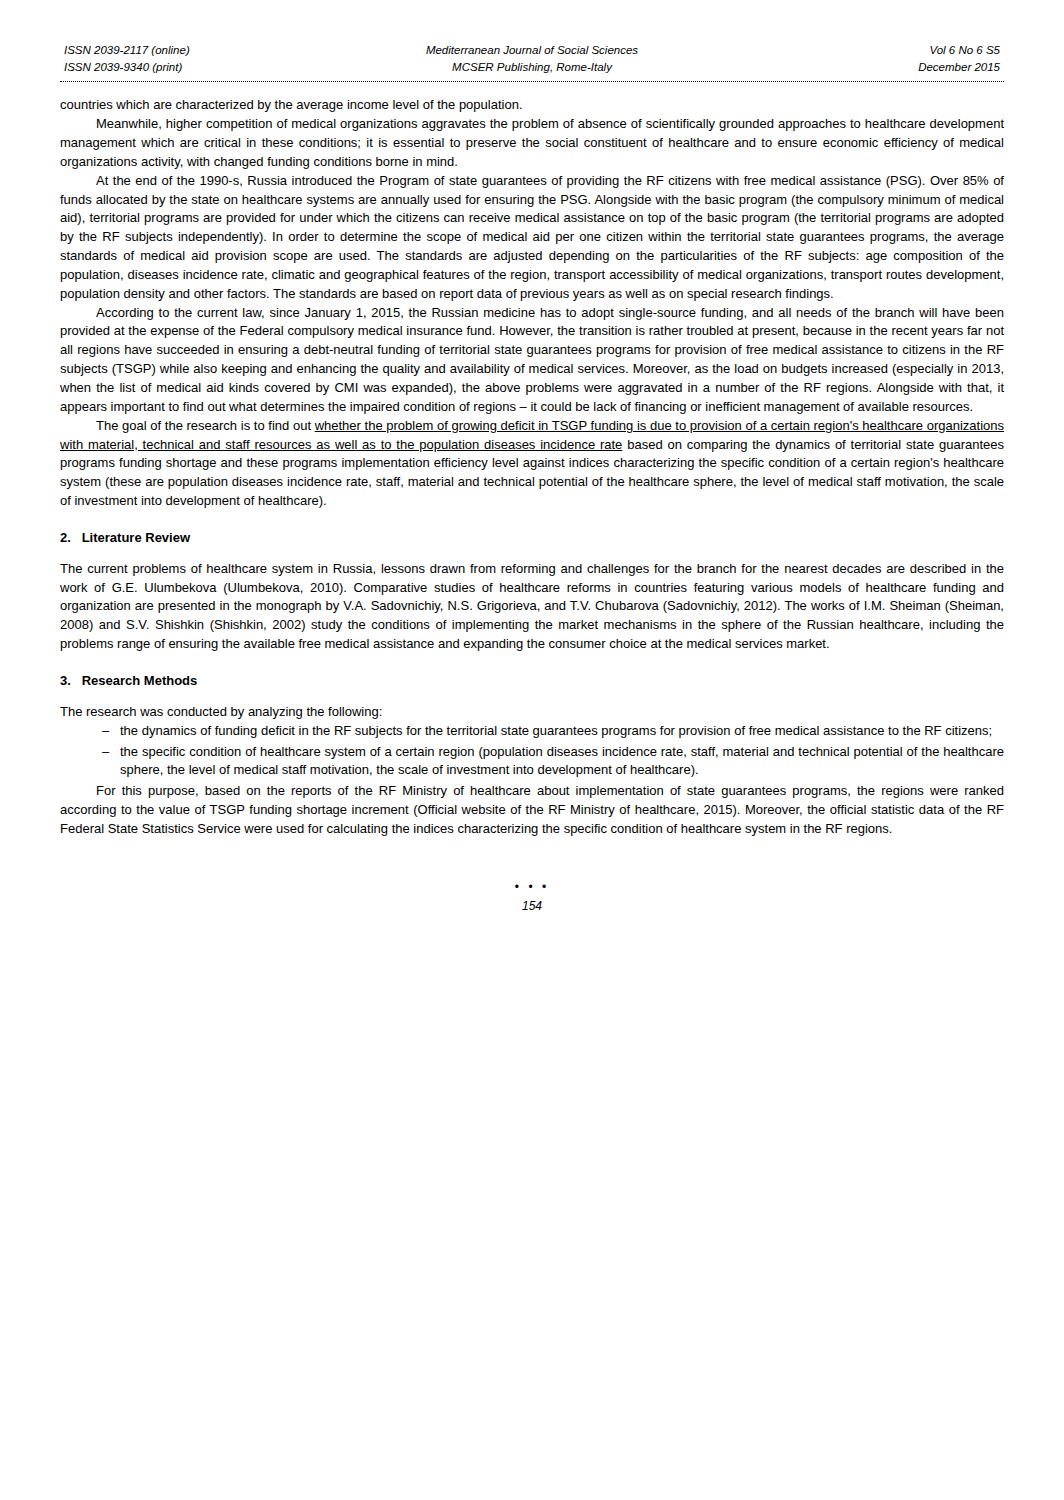| ISSN 2039-2117 (online) ISSN 2039-9340 (print) | Mediterranean Journal of Social Sciences MCSER Publishing, Rome-Italy | Vol 6 No 6 S5 December 2015 |
countries which are characterized by the average income level of the population.
Meanwhile, higher competition of medical organizations aggravates the problem of absence of scientifically grounded approaches to healthcare development management which are critical in these conditions; it is essential to preserve the social constituent of healthcare and to ensure economic efficiency of medical organizations activity, with changed funding conditions borne in mind.
At the end of the 1990-s, Russia introduced the Program of state guarantees of providing the RF citizens with free medical assistance (PSG). Over 85% of funds allocated by the state on healthcare systems are annually used for ensuring the PSG. Alongside with the basic program (the compulsory minimum of medical aid), territorial programs are provided for under which the citizens can receive medical assistance on top of the basic program (the territorial programs are adopted by the RF subjects independently). In order to determine the scope of medical aid per one citizen within the territorial state guarantees programs, the average standards of medical aid provision scope are used. The standards are adjusted depending on the particularities of the RF subjects: age composition of the population, diseases incidence rate, climatic and geographical features of the region, transport accessibility of medical organizations, transport routes development, population density and other factors. The standards are based on report data of previous years as well as on special research findings.
According to the current law, since January 1, 2015, the Russian medicine has to adopt single-source funding, and all needs of the branch will have been provided at the expense of the Federal compulsory medical insurance fund. However, the transition is rather troubled at present, because in the recent years far not all regions have succeeded in ensuring a debt-neutral funding of territorial state guarantees programs for provision of free medical assistance to citizens in the RF subjects (TSGP) while also keeping and enhancing the quality and availability of medical services. Moreover, as the load on budgets increased (especially in 2013, when the list of medical aid kinds covered by CMI was expanded), the above problems were aggravated in a number of the RF regions. Alongside with that, it appears important to find out what determines the impaired condition of regions – it could be lack of financing or inefficient management of available resources.
The goal of the research is to find out whether the problem of growing deficit in TSGP funding is due to provision of a certain region's healthcare organizations with material, technical and staff resources as well as to the population diseases incidence rate based on comparing the dynamics of territorial state guarantees programs funding shortage and these programs implementation efficiency level against indices characterizing the specific condition of a certain region's healthcare system (these are population diseases incidence rate, staff, material and technical potential of the healthcare sphere, the level of medical staff motivation, the scale of investment into development of healthcare).
2. Literature Review
The current problems of healthcare system in Russia, lessons drawn from reforming and challenges for the branch for the nearest decades are described in the work of G.E. Ulumbekova (Ulumbekova, 2010). Comparative studies of healthcare reforms in countries featuring various models of healthcare funding and organization are presented in the monograph by V.A. Sadovnichiy, N.S. Grigorieva, and T.V. Chubarova (Sadovnichiy, 2012). The works of I.M. Sheiman (Sheiman, 2008) and S.V. Shishkin (Shishkin, 2002) study the conditions of implementing the market mechanisms in the sphere of the Russian healthcare, including the problems range of ensuring the available free medical assistance and expanding the consumer choice at the medical services market.
3. Research Methods
The research was conducted by analyzing the following:
the dynamics of funding deficit in the RF subjects for the territorial state guarantees programs for provision of free medical assistance to the RF citizens;
the specific condition of healthcare system of a certain region (population diseases incidence rate, staff, material and technical potential of the healthcare sphere, the level of medical staff motivation, the scale of investment into development of healthcare).
For this purpose, based on the reports of the RF Ministry of healthcare about implementation of state guarantees programs, the regions were ranked according to the value of TSGP funding shortage increment (Official website of the RF Ministry of healthcare, 2015). Moreover, the official statistic data of the RF Federal State Statistics Service were used for calculating the indices characterizing the specific condition of healthcare system in the RF regions.
• • •
154